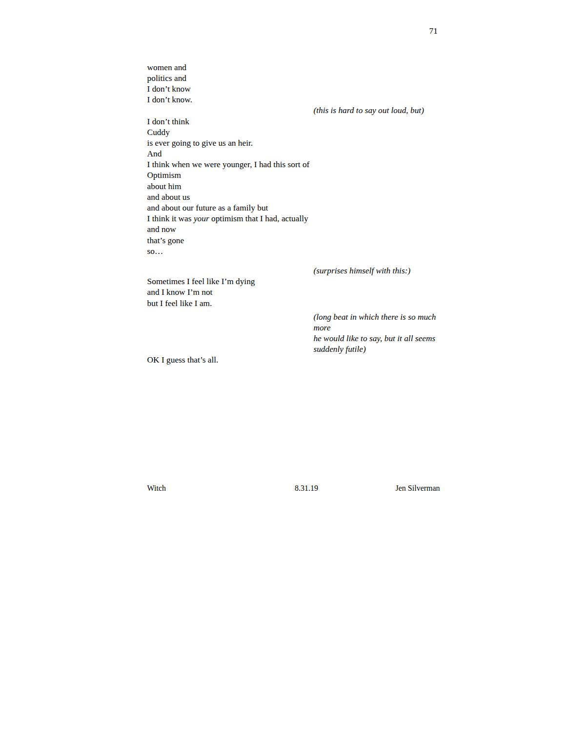71
women and
politics and
I don’t know
I don’t know.
(this is hard to say out loud, but)
I don’t think
Cuddy
is ever going to give us an heir.
And
I think when we were younger, I had this sort of
Optimism
about him
and about us
and about our future as a family but
I think it was your optimism that I had, actually
and now
that’s gone
so…
(surprises himself with this:)
Sometimes I feel like I’m dying
and I know I’m not
but I feel like I am.
(long beat in which there is so much more
he would like to say, but it all seems
suddenly futile)
OK I guess that’s all.
Witch 8.31.19 Jen Silverman